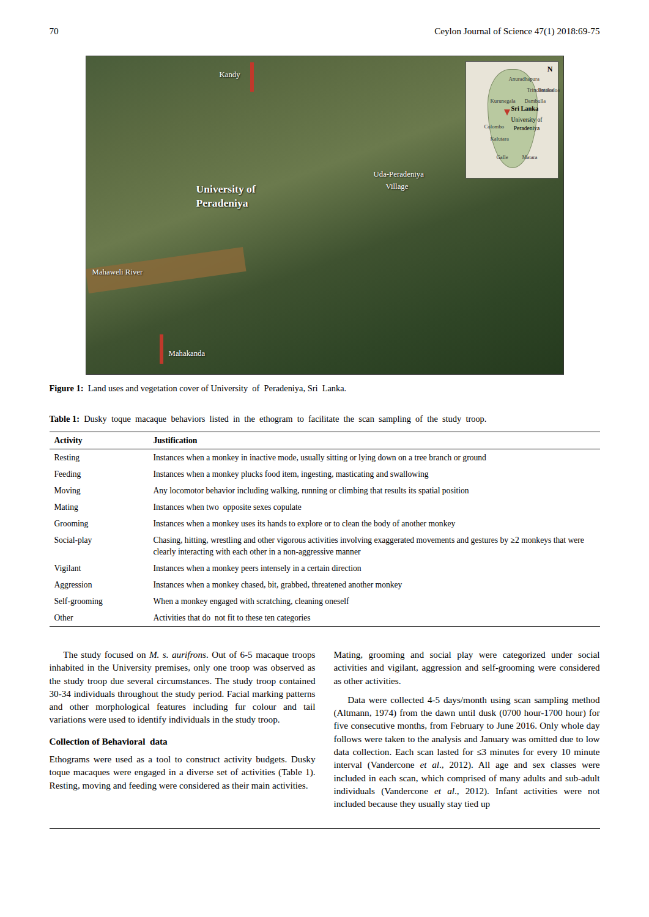70 Ceylon Journal of Science 47(1) 2018:69-75
Kandy University of Peradeniya Uda-Peradeniya Village Mahaweli River
Mahakanda
N
Anuradhapura Trincomalee Dambulla Kurunegala Batticaloa Colombo Kalutara Galle Matara
Sri Lanka University of
Peradeniya
Figure 1: Land uses and vegetation cover of University of Peradeniya, Sri Lanka.
Table 1: Dusky toque macaque behaviors listed in the ethogram to facilitate the scan sampling of the study troop.
| Activity | Justification |
| --- | --- |
| Resting | Instances when a monkey in inactive mode, usually sitting or lying down on a tree branch or ground |
| Feeding | Instances when a monkey plucks food item, ingesting, masticating and swallowing |
| Moving | Any locomotor behavior including walking, running or climbing that results its spatial position |
| Mating | Instances when two opposite sexes copulate |
| Grooming | Instances when a monkey uses its hands to explore or to clean the body of another monkey |
| Social-play | Chasing, hitting, wrestling and other vigorous activities involving exaggerated movements and gestures by ≥2 monkeys that were clearly interacting with each other in a non-aggressive manner |
| Vigilant | Instances when a monkey peers intensely in a certain direction |
| Aggression | Instances when a monkey chased, bit, grabbed, threatened another monkey |
| Self-grooming | When a monkey engaged with scratching, cleaning oneself |
| Other | Activities that do not fit to these ten categories |
The study focused on M. s. aurifrons. Out of 6-5 macaque troops inhabited in the University premises, only one troop was observed as the study troop due several circumstances. The study troop contained 30-34 individuals throughout the study period. Facial marking patterns and other morphological features including fur colour and tail variations were used to identify individuals in the study troop.
Collection of Behavioral data
Ethograms were used as a tool to construct activity budgets. Dusky toque macaques were engaged in a diverse set of activities (Table 1). Resting, moving and feeding were considered as their main activities.
Mating, grooming and social play were categorized under social activities and vigilant, aggression and self-grooming were considered as other activities.
Data were collected 4-5 days/month using scan sampling method (Altmann, 1974) from the dawn until dusk (0700 hour-1700 hour) for five consecutive months, from February to June 2016. Only whole day follows were taken to the analysis and January was omitted due to low data collection. Each scan lasted for ≤3 minutes for every 10 minute interval (Vandercone et al., 2012). All age and sex classes were included in each scan, which comprised of many adults and sub-adult individuals (Vandercone et al., 2012). Infant activities were not included because they usually stay tied up